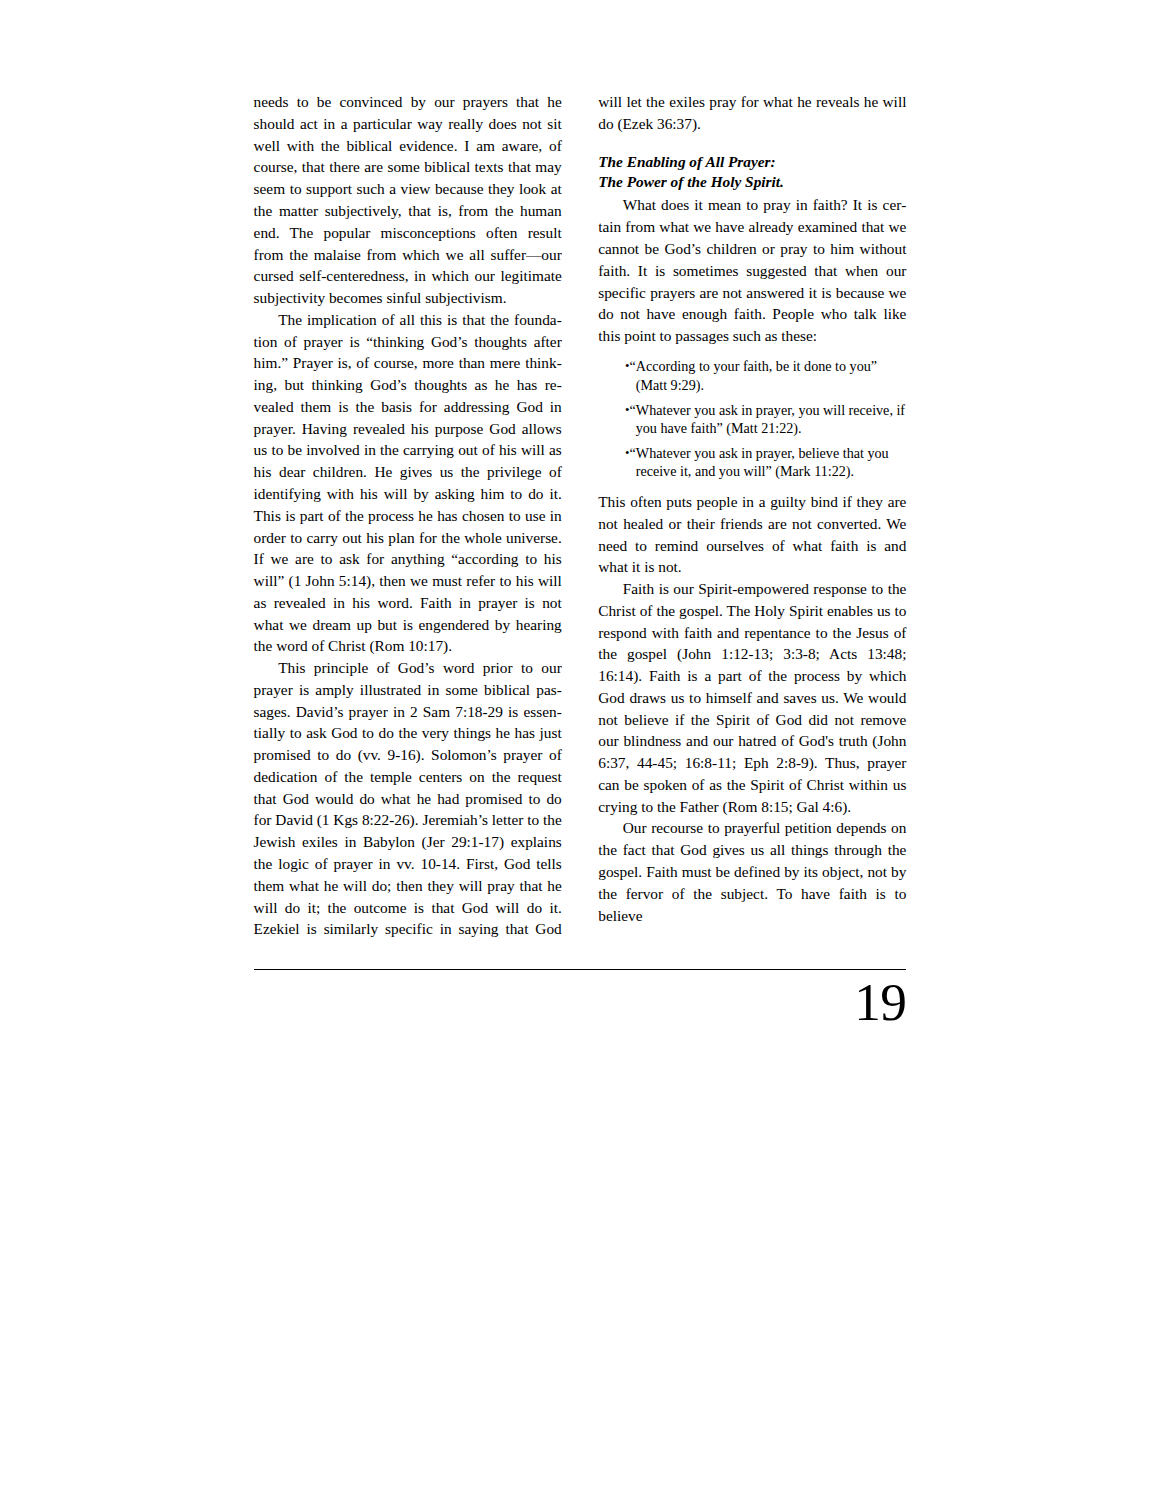needs to be convinced by our prayers that he should act in a particular way really does not sit well with the biblical evidence. I am aware, of course, that there are some biblical texts that may seem to support such a view because they look at the matter subjectively, that is, from the human end. The popular misconceptions often result from the malaise from which we all suffer—our cursed self-centeredness, in which our legitimate subjectivity becomes sinful subjectivism.
The implication of all this is that the foundation of prayer is “thinking God’s thoughts after him.” Prayer is, of course, more than mere thinking, but thinking God’s thoughts as he has revealed them is the basis for addressing God in prayer. Having revealed his purpose God allows us to be involved in the carrying out of his will as his dear children. He gives us the privilege of identifying with his will by asking him to do it. This is part of the process he has chosen to use in order to carry out his plan for the whole universe. If we are to ask for anything “according to his will” (1 John 5:14), then we must refer to his will as revealed in his word. Faith in prayer is not what we dream up but is engendered by hearing the word of Christ (Rom 10:17).
This principle of God’s word prior to our prayer is amply illustrated in some biblical passages. David’s prayer in 2 Sam 7:18-29 is essentially to ask God to do the very things he has just promised to do (vv. 9-16). Solomon’s prayer of dedication of the temple centers on the request that God would do what he had promised to do for David (1 Kgs 8:22-26). Jeremiah’s letter to the Jewish exiles in Babylon (Jer 29:1-17) explains the logic of prayer in vv. 10-14. First, God tells them what he will do; then they will pray that he will do it; the outcome is that God will do it. Ezekiel is similarly specific in saying that God will let the exiles pray for what he reveals he will do (Ezek 36:37).
The Enabling of All Prayer:
The Power of the Holy Spirit.
What does it mean to pray in faith? It is certain from what we have already examined that we cannot be God’s children or pray to him without faith. It is sometimes suggested that when our specific prayers are not answered it is because we do not have enough faith. People who talk like this point to passages such as these:
•“According to your faith, be it done to you” (Matt 9:29).
•“Whatever you ask in prayer, you will receive, if you have faith” (Matt 21:22).
•“Whatever you ask in prayer, believe that you receive it, and you will” (Mark 11:22).
This often puts people in a guilty bind if they are not healed or their friends are not converted. We need to remind ourselves of what faith is and what it is not.
Faith is our Spirit-empowered response to the Christ of the gospel. The Holy Spirit enables us to respond with faith and repentance to the Jesus of the gospel (John 1:12-13; 3:3-8; Acts 13:48; 16:14). Faith is a part of the process by which God draws us to himself and saves us. We would not believe if the Spirit of God did not remove our blindness and our hatred of God's truth (John 6:37, 44-45; 16:8-11; Eph 2:8-9). Thus, prayer can be spoken of as the Spirit of Christ within us crying to the Father (Rom 8:15; Gal 4:6).
Our recourse to prayerful petition depends on the fact that God gives us all things through the gospel. Faith must be defined by its object, not by the fervor of the subject. To have faith is to believe
19